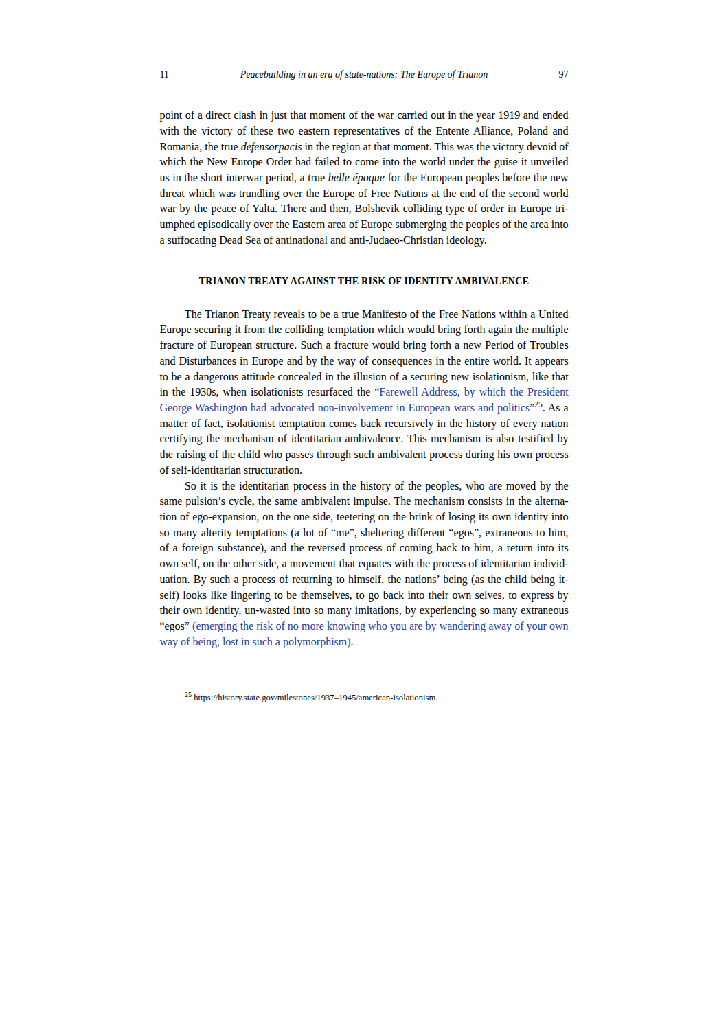11
Peacebuilding in an era of state-nations: The Europe of Trianon
97
point of a direct clash in just that moment of the war carried out in the year 1919 and ended with the victory of these two eastern representatives of the Entente Alliance, Poland and Romania, the true defensorpacis in the region at that moment. This was the victory devoid of which the New Europe Order had failed to come into the world under the guise it unveiled us in the short interwar period, a true belle époque for the European peoples before the new threat which was trundling over the Europe of Free Nations at the end of the second world war by the peace of Yalta. There and then, Bolshevik colliding type of order in Europe triumphed episodically over the Eastern area of Europe submerging the peoples of the area into a suffocating Dead Sea of antinational and anti-Judaeo-Christian ideology.
Trianon Treaty against the risk of identity ambivalence
The Trianon Treaty reveals to be a true Manifesto of the Free Nations within a United Europe securing it from the colliding temptation which would bring forth again the multiple fracture of European structure. Such a fracture would bring forth a new Period of Troubles and Disturbances in Europe and by the way of consequences in the entire world. It appears to be a dangerous attitude concealed in the illusion of a securing new isolationism, like that in the 1930s, when isolationists resurfaced the “Farewell Address, by which the President George Washington had advocated non-involvement in European wars and politics”25. As a matter of fact, isolationist temptation comes back recursively in the history of every nation certifying the mechanism of identitarian ambivalence. This mechanism is also testified by the raising of the child who passes through such ambivalent process during his own process of self-identitarian structuration.
So it is the identitarian process in the history of the peoples, who are moved by the same pulsion’s cycle, the same ambivalent impulse. The mechanism consists in the alternation of ego-expansion, on the one side, teetering on the brink of losing its own identity into so many alterity temptations (a lot of “me”, sheltering different “egos”, extraneous to him, of a foreign substance), and the reversed process of coming back to him, a return into its own self, on the other side, a movement that equates with the process of identitarian individuation. By such a process of returning to himself, the nations’ being (as the child being itself) looks like lingering to be themselves, to go back into their own selves, to express by their own identity, un-wasted into so many imitations, by experiencing so many extraneous “egos” (emerging the risk of no more knowing who you are by wandering away of your own way of being, lost in such a polymorphism).
25 https://history.state.gov/milestones/1937–1945/american-isolationism.